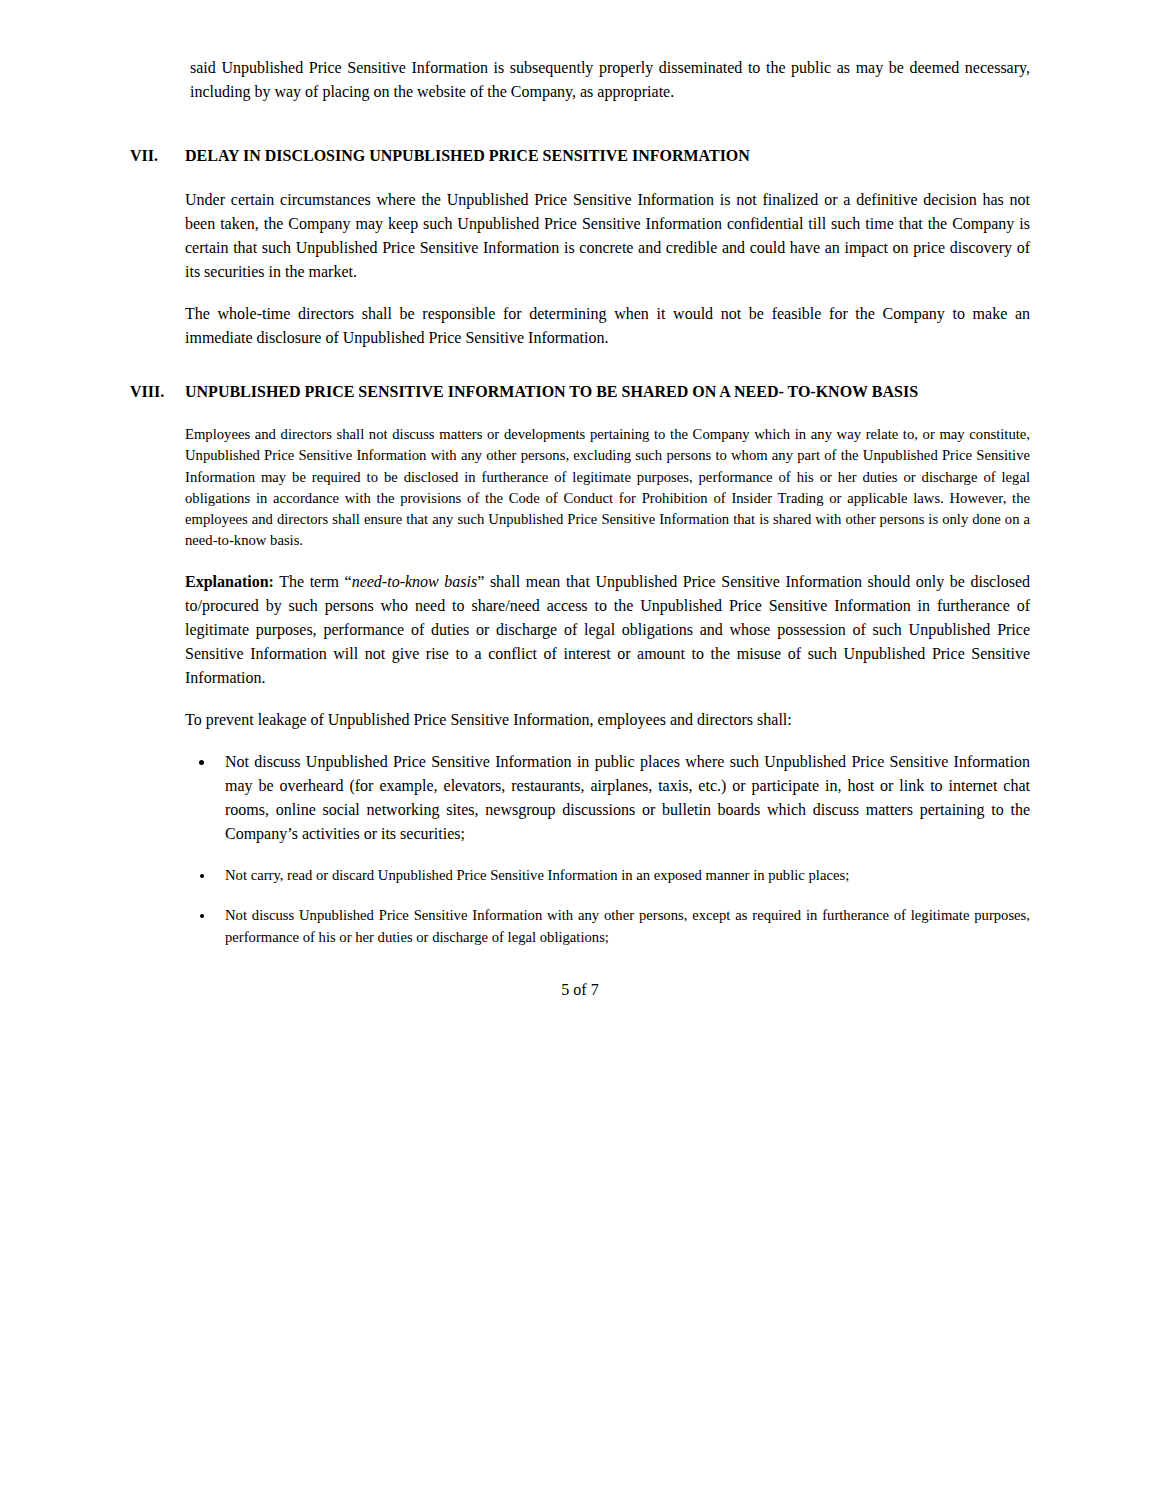said Unpublished Price Sensitive Information is subsequently properly disseminated to the public as may be deemed necessary, including by way of placing on the website of the Company, as appropriate.
VII. Delay in Disclosing Unpublished Price Sensitive Information
Under certain circumstances where the Unpublished Price Sensitive Information is not finalized or a definitive decision has not been taken, the Company may keep such Unpublished Price Sensitive Information confidential till such time that the Company is certain that such Unpublished Price Sensitive Information is concrete and credible and could have an impact on price discovery of its securities in the market.
The whole-time directors shall be responsible for determining when it would not be feasible for the Company to make an immediate disclosure of Unpublished Price Sensitive Information.
VIII. Unpublished Price Sensitive Information to be Shared on a Need- To-Know Basis
Employees and directors shall not discuss matters or developments pertaining to the Company which in any way relate to, or may constitute, Unpublished Price Sensitive Information with any other persons, excluding such persons to whom any part of the Unpublished Price Sensitive Information may be required to be disclosed in furtherance of legitimate purposes, performance of his or her duties or discharge of legal obligations in accordance with the provisions of the Code of Conduct for Prohibition of Insider Trading or applicable laws. However, the employees and directors shall ensure that any such Unpublished Price Sensitive Information that is shared with other persons is only done on a need-to-know basis.
Explanation: The term “need-to-know basis” shall mean that Unpublished Price Sensitive Information should only be disclosed to/procured by such persons who need to share/need access to the Unpublished Price Sensitive Information in furtherance of legitimate purposes, performance of duties or discharge of legal obligations and whose possession of such Unpublished Price Sensitive Information will not give rise to a conflict of interest or amount to the misuse of such Unpublished Price Sensitive Information.
To prevent leakage of Unpublished Price Sensitive Information, employees and directors shall:
Not discuss Unpublished Price Sensitive Information in public places where such Unpublished Price Sensitive Information may be overheard (for example, elevators, restaurants, airplanes, taxis, etc.) or participate in, host or link to internet chat rooms, online social networking sites, newsgroup discussions or bulletin boards which discuss matters pertaining to the Company’s activities or its securities;
Not carry, read or discard Unpublished Price Sensitive Information in an exposed manner in public places;
Not discuss Unpublished Price Sensitive Information with any other persons, except as required in furtherance of legitimate purposes, performance of his or her duties or discharge of legal obligations;
5 of 7